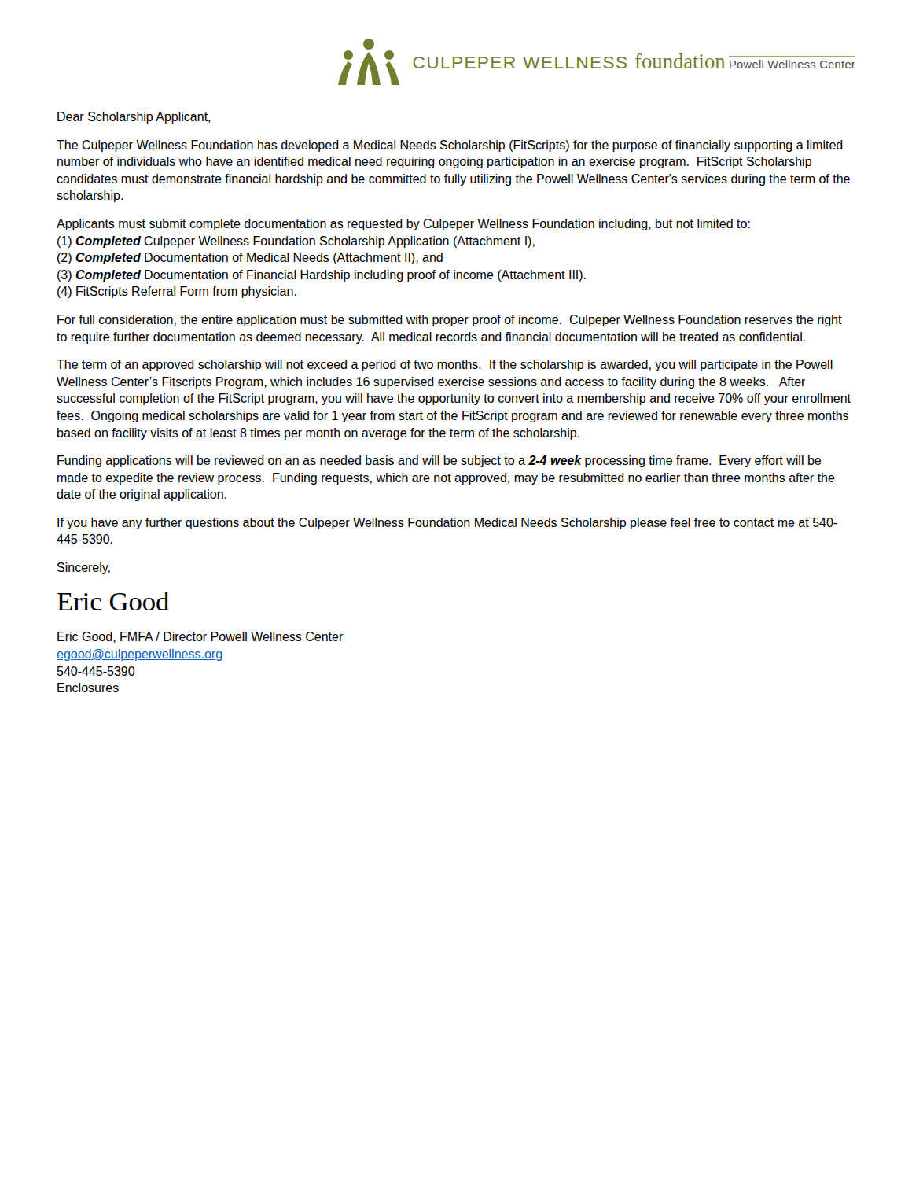CULPEPER WELLNESS foundation Powell Wellness Center
Dear Scholarship Applicant,
The Culpeper Wellness Foundation has developed a Medical Needs Scholarship (FitScripts) for the purpose of financially supporting a limited number of individuals who have an identified medical need requiring ongoing participation in an exercise program. FitScript Scholarship candidates must demonstrate financial hardship and be committed to fully utilizing the Powell Wellness Center's services during the term of the scholarship.
Applicants must submit complete documentation as requested by Culpeper Wellness Foundation including, but not limited to:
(1) Completed Culpeper Wellness Foundation Scholarship Application (Attachment I),
(2) Completed Documentation of Medical Needs (Attachment II), and
(3) Completed Documentation of Financial Hardship including proof of income (Attachment III).
(4) FitScripts Referral Form from physician.
For full consideration, the entire application must be submitted with proper proof of income. Culpeper Wellness Foundation reserves the right to require further documentation as deemed necessary. All medical records and financial documentation will be treated as confidential.
The term of an approved scholarship will not exceed a period of two months. If the scholarship is awarded, you will participate in the Powell Wellness Center’s Fitscripts Program, which includes 16 supervised exercise sessions and access to facility during the 8 weeks. After successful completion of the FitScript program, you will have the opportunity to convert into a membership and receive 70% off your enrollment fees. Ongoing medical scholarships are valid for 1 year from start of the FitScript program and are reviewed for renewable every three months based on facility visits of at least 8 times per month on average for the term of the scholarship.
Funding applications will be reviewed on an as needed basis and will be subject to a 2-4 week processing time frame. Every effort will be made to expedite the review process. Funding requests, which are not approved, may be resubmitted no earlier than three months after the date of the original application.
If you have any further questions about the Culpeper Wellness Foundation Medical Needs Scholarship please feel free to contact me at 540-445-5390.
Sincerely,
Eric Good
Eric Good, FMFA / Director Powell Wellness Center
egood@culpeperwellness.org
540-445-5390
Enclosures